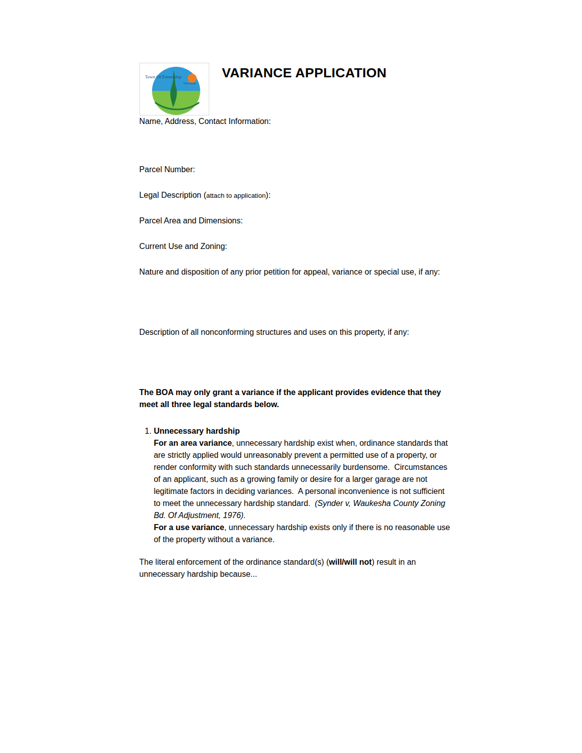Town Of Friendship Wisconsin
VARIANCE APPLICATION
Name, Address, Contact Information:
Parcel Number:
Legal Description (attach to application):
Parcel Area and Dimensions:
Current Use and Zoning:
Nature and disposition of any prior petition for appeal, variance or special use, if any:
Description of all nonconforming structures and uses on this property, if any:
The BOA may only grant a variance if the applicant provides evidence that they meet all three legal standards below.
Unnecessary hardship
For an area variance, unnecessary hardship exist when, ordinance standards that are strictly applied would unreasonably prevent a permitted use of a property, or render conformity with such standards unnecessarily burdensome. Circumstances of an applicant, such as a growing family or desire for a larger garage are not legitimate factors in deciding variances. A personal inconvenience is not sufficient to meet the unnecessary hardship standard. (Synder v, Waukesha County Zoning Bd. Of Adjustment, 1976).
For a use variance, unnecessary hardship exists only if there is no reasonable use of the property without a variance.
The literal enforcement of the ordinance standard(s) (will/will not) result in an unnecessary hardship because...